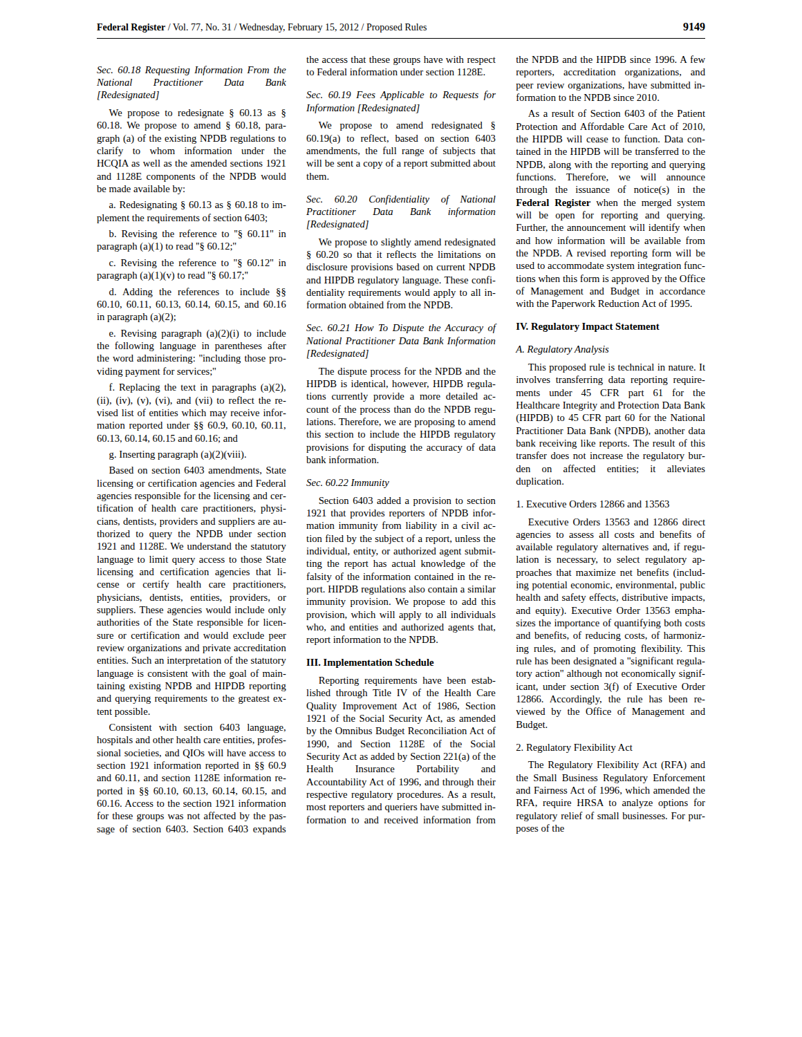Federal Register / Vol. 77, No. 31 / Wednesday, February 15, 2012 / Proposed Rules
9149
Sec. 60.18 Requesting Information From the National Practitioner Data Bank [Redesignated]
We propose to redesignate § 60.13 as § 60.18. We propose to amend § 60.18, paragraph (a) of the existing NPDB regulations to clarify to whom information under the HCQIA as well as the amended sections 1921 and 1128E components of the NPDB would be made available by:
a. Redesignating § 60.13 as § 60.18 to implement the requirements of section 6403;
b. Revising the reference to ''§ 60.11'' in paragraph (a)(1) to read ''§ 60.12;''
c. Revising the reference to ''§ 60.12'' in paragraph (a)(1)(v) to read ''§ 60.17;''
d. Adding the references to include §§ 60.10, 60.11, 60.13, 60.14, 60.15, and 60.16 in paragraph (a)(2);
e. Revising paragraph (a)(2)(i) to include the following language in parentheses after the word administering: ''including those providing payment for services;''
f. Replacing the text in paragraphs (a)(2), (ii), (iv), (v), (vi), and (vii) to reflect the revised list of entities which may receive information reported under §§ 60.9, 60.10, 60.11, 60.13, 60.14, 60.15 and 60.16; and
g. Inserting paragraph (a)(2)(viii).
Based on section 6403 amendments, State licensing or certification agencies and Federal agencies responsible for the licensing and certification of health care practitioners, physicians, dentists, providers and suppliers are authorized to query the NPDB under section 1921 and 1128E. We understand the statutory language to limit query access to those State licensing and certification agencies that license or certify health care practitioners, physicians, dentists, entities, providers, or suppliers. These agencies would include only authorities of the State responsible for licensure or certification and would exclude peer review organizations and private accreditation entities. Such an interpretation of the statutory language is consistent with the goal of maintaining existing NPDB and HIPDB reporting and querying requirements to the greatest extent possible.
Consistent with section 6403 language, hospitals and other health care entities, professional societies, and QIOs will have access to section 1921 information reported in §§ 60.9 and 60.11, and section 1128E information reported in §§ 60.10, 60.13, 60.14, 60.15, and 60.16. Access to the section 1921 information for these groups was not affected by the passage of section 6403. Section 6403 expands the access that these groups have with respect to Federal information under section 1128E.
Sec. 60.19 Fees Applicable to Requests for Information [Redesignated]
We propose to amend redesignated § 60.19(a) to reflect, based on section 6403 amendments, the full range of subjects that will be sent a copy of a report submitted about them.
Sec. 60.20 Confidentiality of National Practitioner Data Bank information [Redesignated]
We propose to slightly amend redesignated § 60.20 so that it reflects the limitations on disclosure provisions based on current NPDB and HIPDB regulatory language. These confidentiality requirements would apply to all information obtained from the NPDB.
Sec. 60.21 How To Dispute the Accuracy of National Practitioner Data Bank Information [Redesignated]
The dispute process for the NPDB and the HIPDB is identical, however, HIPDB regulations currently provide a more detailed account of the process than do the NPDB regulations. Therefore, we are proposing to amend this section to include the HIPDB regulatory provisions for disputing the accuracy of data bank information.
Sec. 60.22 Immunity
Section 6403 added a provision to section 1921 that provides reporters of NPDB information immunity from liability in a civil action filed by the subject of a report, unless the individual, entity, or authorized agent submitting the report has actual knowledge of the falsity of the information contained in the report. HIPDB regulations also contain a similar immunity provision. We propose to add this provision, which will apply to all individuals who, and entities and authorized agents that, report information to the NPDB.
III. Implementation Schedule
Reporting requirements have been established through Title IV of the Health Care Quality Improvement Act of 1986, Section 1921 of the Social Security Act, as amended by the Omnibus Budget Reconciliation Act of 1990, and Section 1128E of the Social Security Act as added by Section 221(a) of the Health Insurance Portability and Accountability Act of 1996, and through their respective regulatory procedures. As a result, most reporters and queriers have submitted information to and received information from the NPDB and the HIPDB since 1996. A few reporters, accreditation organizations, and peer review organizations, have submitted information to the NPDB since 2010.
As a result of Section 6403 of the Patient Protection and Affordable Care Act of 2010, the HIPDB will cease to function. Data contained in the HIPDB will be transferred to the NPDB, along with the reporting and querying functions. Therefore, we will announce through the issuance of notice(s) in the Federal Register when the merged system will be open for reporting and querying. Further, the announcement will identify when and how information will be available from the NPDB. A revised reporting form will be used to accommodate system integration functions when this form is approved by the Office of Management and Budget in accordance with the Paperwork Reduction Act of 1995.
IV. Regulatory Impact Statement
A. Regulatory Analysis
This proposed rule is technical in nature. It involves transferring data reporting requirements under 45 CFR part 61 for the Healthcare Integrity and Protection Data Bank (HIPDB) to 45 CFR part 60 for the National Practitioner Data Bank (NPDB), another data bank receiving like reports. The result of this transfer does not increase the regulatory burden on affected entities; it alleviates duplication.
1. Executive Orders 12866 and 13563
Executive Orders 13563 and 12866 direct agencies to assess all costs and benefits of available regulatory alternatives and, if regulation is necessary, to select regulatory approaches that maximize net benefits (including potential economic, environmental, public health and safety effects, distributive impacts, and equity). Executive Order 13563 emphasizes the importance of quantifying both costs and benefits, of reducing costs, of harmonizing rules, and of promoting flexibility. This rule has been designated a ''significant regulatory action'' although not economically significant, under section 3(f) of Executive Order 12866. Accordingly, the rule has been reviewed by the Office of Management and Budget.
2. Regulatory Flexibility Act
The Regulatory Flexibility Act (RFA) and the Small Business Regulatory Enforcement and Fairness Act of 1996, which amended the RFA, require HRSA to analyze options for regulatory relief of small businesses. For purposes of the